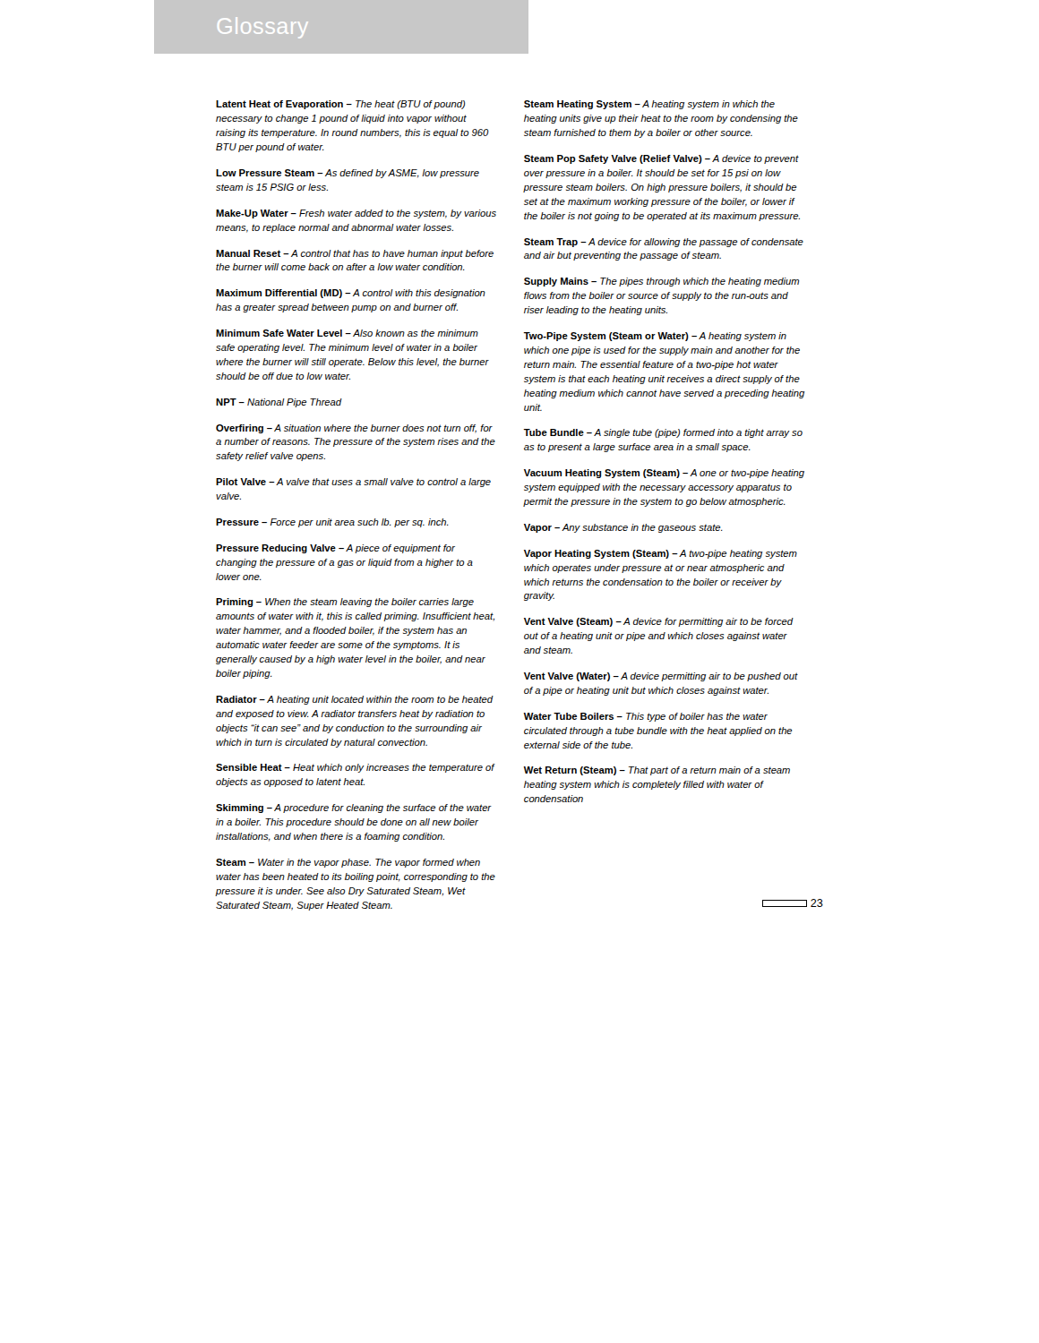Glossary
Latent Heat of Evaporation – The heat (BTU of pound) necessary to change 1 pound of liquid into vapor without raising its temperature. In round numbers, this is equal to 960 BTU per pound of water.
Low Pressure Steam – As defined by ASME, low pressure steam is 15 PSIG or less.
Make-Up Water – Fresh water added to the system, by various means, to replace normal and abnormal water losses.
Manual Reset – A control that has to have human input before the burner will come back on after a low water condition.
Maximum Differential (MD) – A control with this designation has a greater spread between pump on and burner off.
Minimum Safe Water Level – Also known as the minimum safe operating level. The minimum level of water in a boiler where the burner will still operate. Below this level, the burner should be off due to low water.
NPT – National Pipe Thread
Overfiring – A situation where the burner does not turn off, for a number of reasons. The pressure of the system rises and the safety relief valve opens.
Pilot Valve – A valve that uses a small valve to control a large valve.
Pressure – Force per unit area such lb. per sq. inch.
Pressure Reducing Valve – A piece of equipment for changing the pressure of a gas or liquid from a higher to a lower one.
Priming – When the steam leaving the boiler carries large amounts of water with it, this is called priming. Insufficient heat, water hammer, and a flooded boiler, if the system has an automatic water feeder are some of the symptoms. It is generally caused by a high water level in the boiler, and near boiler piping.
Radiator – A heating unit located within the room to be heated and exposed to view. A radiator transfers heat by radiation to objects “it can see” and by conduction to the surrounding air which in turn is circulated by natural convection.
Sensible Heat – Heat which only increases the temperature of objects as opposed to latent heat.
Skimming – A procedure for cleaning the surface of the water in a boiler. This procedure should be done on all new boiler installations, and when there is a foaming condition.
Steam – Water in the vapor phase. The vapor formed when water has been heated to its boiling point, corresponding to the pressure it is under. See also Dry Saturated Steam, Wet Saturated Steam, Super Heated Steam.
Steam Heating System – A heating system in which the heating units give up their heat to the room by condensing the steam furnished to them by a boiler or other source.
Steam Pop Safety Valve (Relief Valve) – A device to prevent over pressure in a boiler. It should be set for 15 psi on low pressure steam boilers. On high pressure boilers, it should be set at the maximum working pressure of the boiler, or lower if the boiler is not going to be operated at its maximum pressure.
Steam Trap – A device for allowing the passage of condensate and air but preventing the passage of steam.
Supply Mains – The pipes through which the heating medium flows from the boiler or source of supply to the run-outs and riser leading to the heating units.
Two-Pipe System (Steam or Water) – A heating system in which one pipe is used for the supply main and another for the return main. The essential feature of a two-pipe hot water system is that each heating unit receives a direct supply of the heating medium which cannot have served a preceding heating unit.
Tube Bundle – A single tube (pipe) formed into a tight array so as to present a large surface area in a small space.
Vacuum Heating System (Steam) – A one or two-pipe heating system equipped with the necessary accessory apparatus to permit the pressure in the system to go below atmospheric.
Vapor – Any substance in the gaseous state.
Vapor Heating System (Steam) – A two-pipe heating system which operates under pressure at or near atmospheric and which returns the condensation to the boiler or receiver by gravity.
Vent Valve (Steam) – A device for permitting air to be forced out of a heating unit or pipe and which closes against water and steam.
Vent Valve (Water) – A device permitting air to be pushed out of a pipe or heating unit but which closes against water.
Water Tube Boilers – This type of boiler has the water circulated through a tube bundle with the heat applied on the external side of the tube.
Wet Return (Steam) – That part of a return main of a steam heating system which is completely filled with water of condensation
23